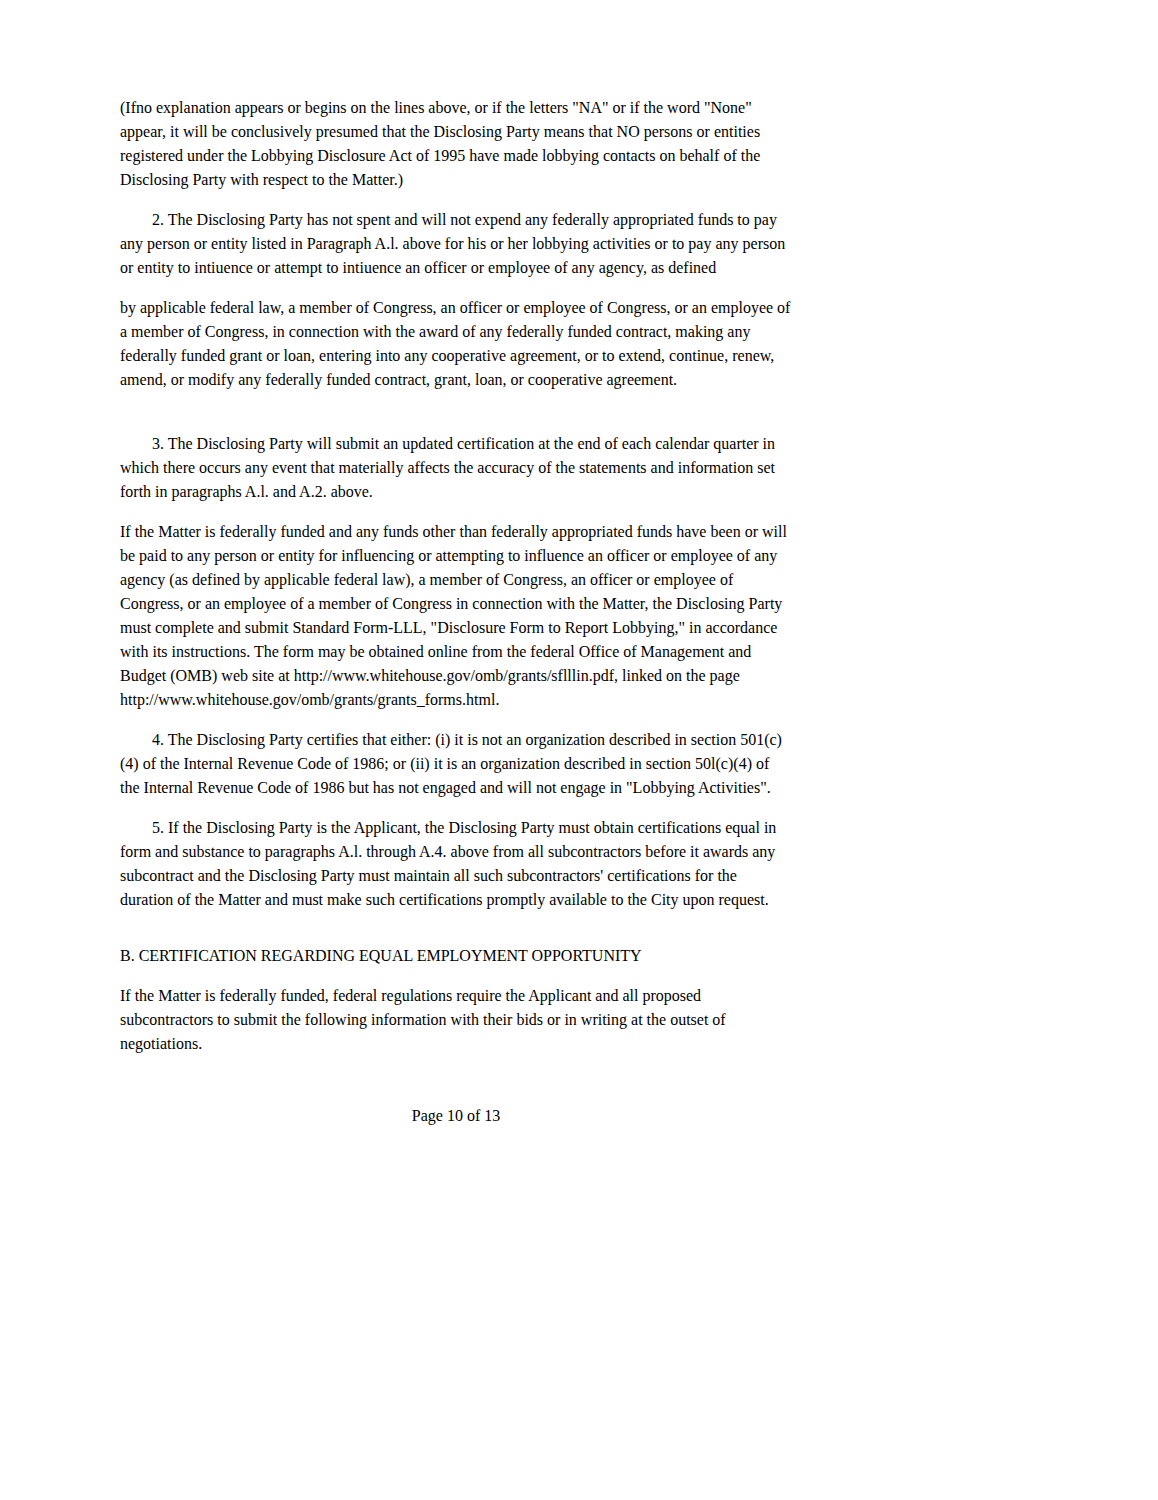(Ifno explanation appears or begins on the lines above, or if the letters "NA" or if the word "None" appear, it will be conclusively presumed that the Disclosing Party means that NO persons or entities registered under the Lobbying Disclosure Act of 1995 have made lobbying contacts on behalf of the Disclosing Party with respect to the Matter.)
2. The Disclosing Party has not spent and will not expend any federally appropriated funds to pay any person or entity listed in Paragraph A.l. above for his or her lobbying activities or to pay any person or entity to intiuence or attempt to intiuence an officer or employee of any agency, as defined
by applicable federal law, a member of Congress, an officer or employee of Congress, or an employee of a member of Congress, in connection with the award of any federally funded contract, making any federally funded grant or loan, entering into any cooperative agreement, or to extend, continue, renew, amend, or modify any federally funded contract, grant, loan, or cooperative agreement.
3. The Disclosing Party will submit an updated certification at the end of each calendar quarter in which there occurs any event that materially affects the accuracy of the statements and information set forth in paragraphs A.l. and A.2. above.
If the Matter is federally funded and any funds other than federally appropriated funds have been or will be paid to any person or entity for influencing or attempting to influence an officer or employee of any agency (as defined by applicable federal law), a member of Congress, an officer or employee of Congress, or an employee of a member of Congress in connection with the Matter, the Disclosing Party must complete and submit Standard Form-LLL, "Disclosure Form to Report Lobbying," in accordance with its instructions. The form may be obtained online from the federal Office of Management and Budget (OMB) web site at http://www.whitehouse.gov/omb/grants/sflllin.pdf, linked on the page http://www.whitehouse.gov/omb/grants/grants_forms.html.
4. The Disclosing Party certifies that either: (i) it is not an organization described in section 501(c)(4) of the Internal Revenue Code of 1986; or (ii) it is an organization described in section 50l(c)(4) of the Internal Revenue Code of 1986 but has not engaged and will not engage in "Lobbying Activities".
5. If the Disclosing Party is the Applicant, the Disclosing Party must obtain certifications equal in form and substance to paragraphs A.l. through A.4. above from all subcontractors before it awards any subcontract and the Disclosing Party must maintain all such subcontractors' certifications for the duration of the Matter and must make such certifications promptly available to the City upon request.
B. CERTIFICATION REGARDING EQUAL EMPLOYMENT OPPORTUNITY
If the Matter is federally funded, federal regulations require the Applicant and all proposed subcontractors to submit the following information with their bids or in writing at the outset of negotiations.
Page 10 of 13